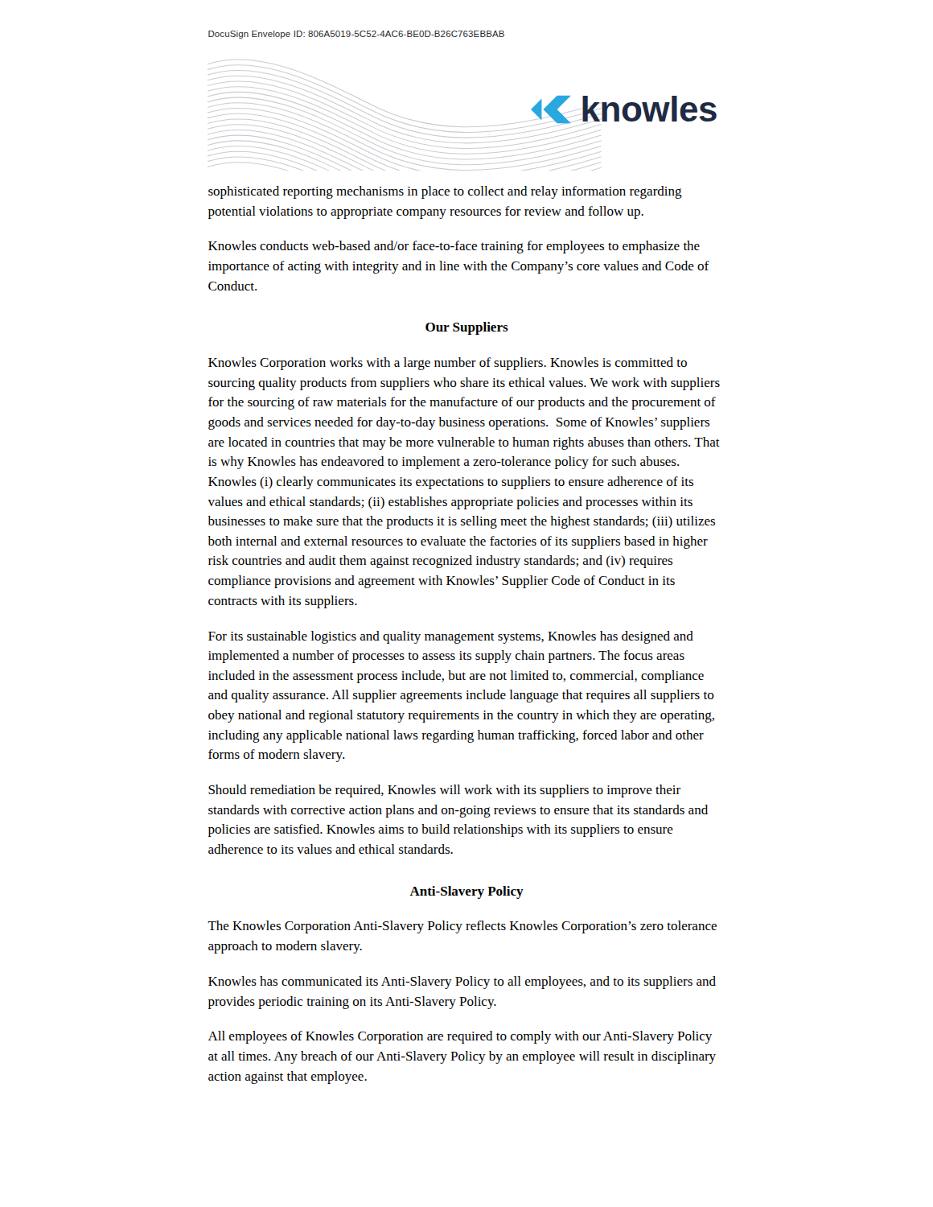DocuSign Envelope ID: 806A5019-5C52-4AC6-BE0D-B26C763EBBAB
knowles
sophisticated reporting mechanisms in place to collect and relay information regarding potential violations to appropriate company resources for review and follow up.
Knowles conducts web-based and/or face-to-face training for employees to emphasize the importance of acting with integrity and in line with the Company’s core values and Code of Conduct.
Our Suppliers
Knowles Corporation works with a large number of suppliers. Knowles is committed to sourcing quality products from suppliers who share its ethical values. We work with suppliers for the sourcing of raw materials for the manufacture of our products and the procurement of goods and services needed for day-to-day business operations. Some of Knowles’ suppliers are located in countries that may be more vulnerable to human rights abuses than others. That is why Knowles has endeavored to implement a zero-tolerance policy for such abuses. Knowles (i) clearly communicates its expectations to suppliers to ensure adherence of its values and ethical standards; (ii) establishes appropriate policies and processes within its businesses to make sure that the products it is selling meet the highest standards; (iii) utilizes both internal and external resources to evaluate the factories of its suppliers based in higher risk countries and audit them against recognized industry standards; and (iv) requires compliance provisions and agreement with Knowles’ Supplier Code of Conduct in its contracts with its suppliers.
For its sustainable logistics and quality management systems, Knowles has designed and implemented a number of processes to assess its supply chain partners. The focus areas included in the assessment process include, but are not limited to, commercial, compliance and quality assurance. All supplier agreements include language that requires all suppliers to obey national and regional statutory requirements in the country in which they are operating, including any applicable national laws regarding human trafficking, forced labor and other forms of modern slavery.
Should remediation be required, Knowles will work with its suppliers to improve their standards with corrective action plans and on-going reviews to ensure that its standards and policies are satisfied. Knowles aims to build relationships with its suppliers to ensure adherence to its values and ethical standards.
Anti-Slavery Policy
The Knowles Corporation Anti-Slavery Policy reflects Knowles Corporation’s zero tolerance approach to modern slavery.
Knowles has communicated its Anti-Slavery Policy to all employees, and to its suppliers and provides periodic training on its Anti-Slavery Policy.
All employees of Knowles Corporation are required to comply with our Anti-Slavery Policy at all times. Any breach of our Anti-Slavery Policy by an employee will result in disciplinary action against that employee.